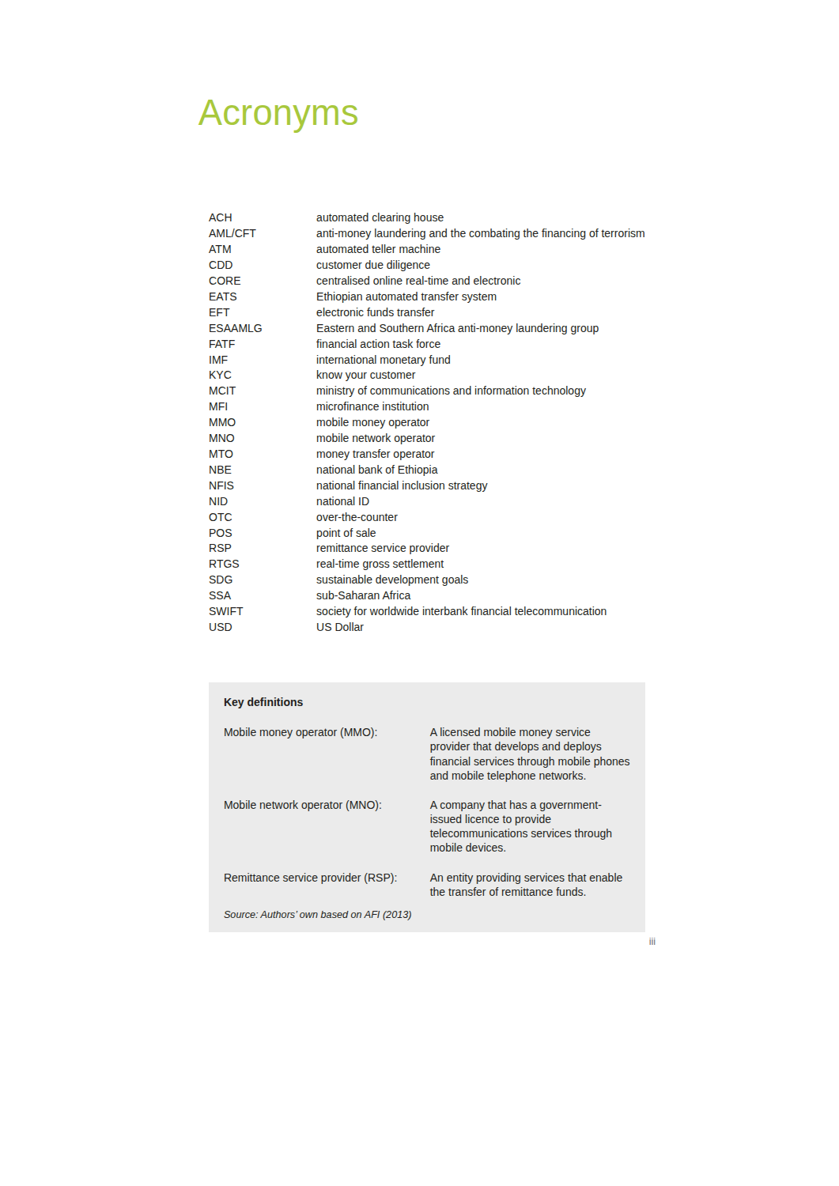Acronyms
| ACH | automated clearing house |
| AML/CFT | anti-money laundering and the combating the financing of terrorism |
| ATM | automated teller machine |
| CDD | customer due diligence |
| CORE | centralised online real-time and electronic |
| EATS | Ethiopian automated transfer system |
| EFT | electronic funds transfer |
| ESAAMLG | Eastern and Southern Africa anti-money laundering group |
| FATF | financial action task force |
| IMF | international monetary fund |
| KYC | know your customer |
| MCIT | ministry of communications and information technology |
| MFI | microfinance institution |
| MMO | mobile money operator |
| MNO | mobile network operator |
| MTO | money transfer operator |
| NBE | national bank of Ethiopia |
| NFIS | national financial inclusion strategy |
| NID | national ID |
| OTC | over-the-counter |
| POS | point of sale |
| RSP | remittance service provider |
| RTGS | real-time gross settlement |
| SDG | sustainable development goals |
| SSA | sub-Saharan Africa |
| SWIFT | society for worldwide interbank financial telecommunication |
| USD | US Dollar |
Key definitions
| Mobile money operator (MMO): | A licensed mobile money service provider that develops and deploys financial services through mobile phones and mobile telephone networks. |
| Mobile network operator (MNO): | A company that has a government-issued licence to provide telecommunications services through mobile devices. |
| Remittance service provider (RSP): | An entity providing services that enable the transfer of remittance funds. |
Source: Authors’ own based on AFI (2013)
iii